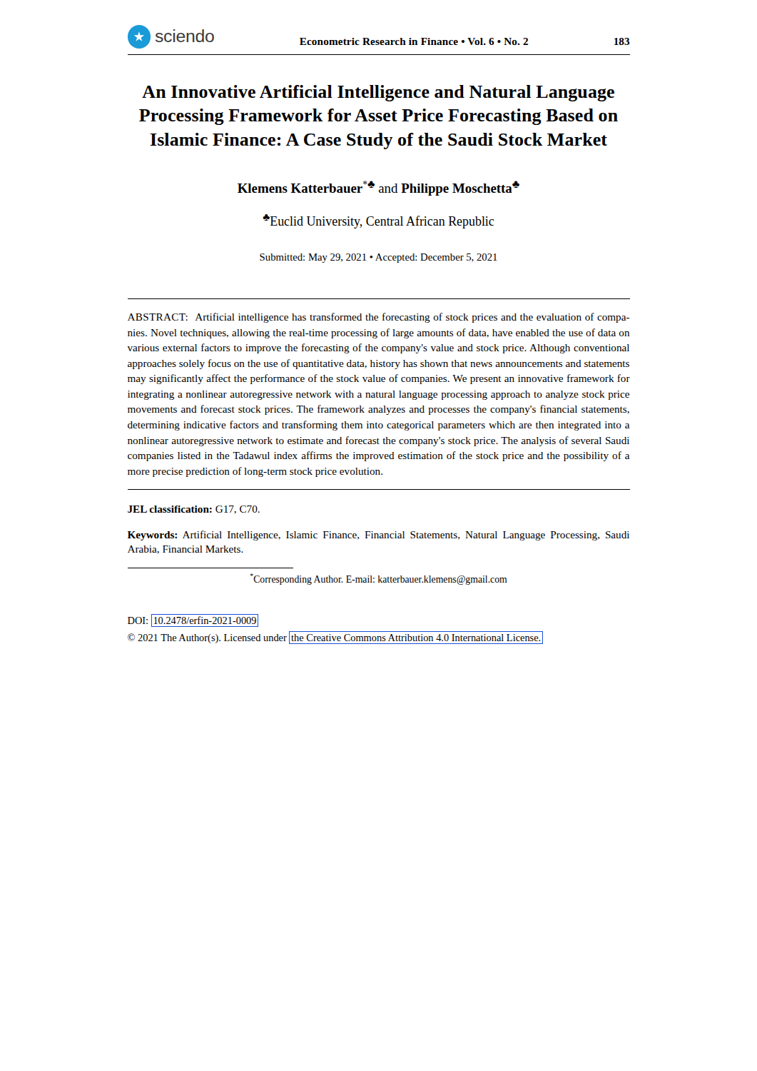sciendo
Econometric Research in Finance • Vol. 6 • No. 2
183
An Innovative Artificial Intelligence and Natural Language Processing Framework for Asset Price Forecasting Based on Islamic Finance: A Case Study of the Saudi Stock Market
Klemens Katterbauer*♣ and Philippe Moschetta♣
♣Euclid University, Central African Republic
Submitted: May 29, 2021 • Accepted: December 5, 2021
ABSTRACT: Artificial intelligence has transformed the forecasting of stock prices and the evaluation of companies. Novel techniques, allowing the real-time processing of large amounts of data, have enabled the use of data on various external factors to improve the forecasting of the company's value and stock price. Although conventional approaches solely focus on the use of quantitative data, history has shown that news announcements and statements may significantly affect the performance of the stock value of companies. We present an innovative framework for integrating a nonlinear autoregressive network with a natural language processing approach to analyze stock price movements and forecast stock prices. The framework analyzes and processes the company's financial statements, determining indicative factors and transforming them into categorical parameters which are then integrated into a nonlinear autoregressive network to estimate and forecast the company's stock price. The analysis of several Saudi companies listed in the Tadawul index affirms the improved estimation of the stock price and the possibility of a more precise prediction of long-term stock price evolution.
JEL classification: G17, C70.
Keywords: Artificial Intelligence, Islamic Finance, Financial Statements, Natural Language Processing, Saudi Arabia, Financial Markets.
*Corresponding Author. E-mail: katterbauer.klemens@gmail.com
DOI: 10.2478/erfin-2021-0009
© 2021 The Author(s). Licensed under the Creative Commons Attribution 4.0 International License.